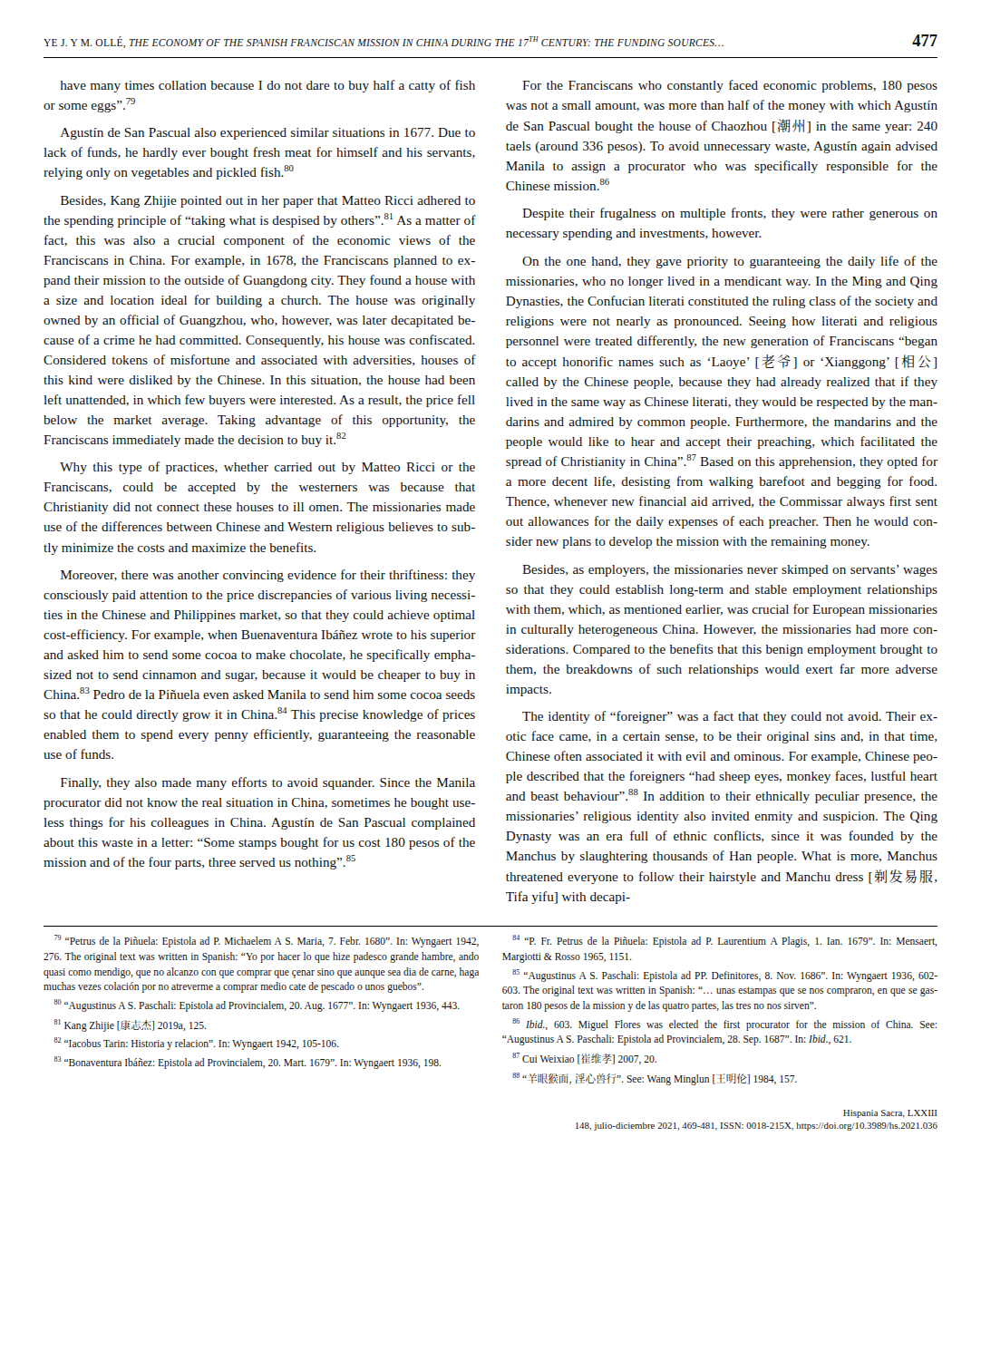Ye J. y M. Ollé, The economy of the Spanish Franciscan mission in China during the 17th century: the funding sources… 477
have many times collation because I do not dare to buy half a catty of fish or some eggs”.79
Agustín de San Pascual also experienced similar situations in 1677. Due to lack of funds, he hardly ever bought fresh meat for himself and his servants, relying only on vegetables and pickled fish.80
Besides, Kang Zhijie pointed out in her paper that Matteo Ricci adhered to the spending principle of “taking what is despised by others”.81 As a matter of fact, this was also a crucial component of the economic views of the Franciscans in China. For example, in 1678, the Franciscans planned to expand their mission to the outside of Guangdong city. They found a house with a size and location ideal for building a church. The house was originally owned by an official of Guangzhou, who, however, was later decapitated because of a crime he had committed. Consequently, his house was confiscated. Considered tokens of misfortune and associated with adversities, houses of this kind were disliked by the Chinese. In this situation, the house had been left unattended, in which few buyers were interested. As a result, the price fell below the market average. Taking advantage of this opportunity, the Franciscans immediately made the decision to buy it.82
Why this type of practices, whether carried out by Matteo Ricci or the Franciscans, could be accepted by the westerners was because that Christianity did not connect these houses to ill omen. The missionaries made use of the differences between Chinese and Western religious believes to subtly minimize the costs and maximize the benefits.
Moreover, there was another convincing evidence for their thriftiness: they consciously paid attention to the price discrepancies of various living necessities in the Chinese and Philippines market, so that they could achieve optimal cost-efficiency. For example, when Buenaventura Ibáñez wrote to his superior and asked him to send some cocoa to make chocolate, he specifically emphasized not to send cinnamon and sugar, because it would be cheaper to buy in China.83 Pedro de la Piñuela even asked Manila to send him some cocoa seeds so that he could directly grow it in China.84 This precise knowledge of prices enabled them to spend every penny efficiently, guaranteeing the reasonable use of funds.
Finally, they also made many efforts to avoid squander. Since the Manila procurator did not know the real situation in China, sometimes he bought useless things for his colleagues in China. Agustín de San Pascual complained about this waste in a letter: “Some stamps bought for us cost 180 pesos of the mission and of the four parts, three served us nothing”.85
For the Franciscans who constantly faced economic problems, 180 pesos was not a small amount, was more than half of the money with which Agustín de San Pascual bought the house of Chaozhou [潮州] in the same year: 240 taels (around 336 pesos). To avoid unnecessary waste, Agustín again advised Manila to assign a procurator who was specifically responsible for the Chinese mission.86
Despite their frugalness on multiple fronts, they were rather generous on necessary spending and investments, however.
On the one hand, they gave priority to guaranteeing the daily life of the missionaries, who no longer lived in a mendicant way. In the Ming and Qing Dynasties, the Confucian literati constituted the ruling class of the society and religions were not nearly as pronounced. Seeing how literati and religious personnel were treated differently, the new generation of Franciscans “began to accept honorific names such as ‘Laoye’ [老爷] or ‘Xianggong’ [相公] called by the Chinese people, because they had already realized that if they lived in the same way as Chinese literati, they would be respected by the mandarins and admired by common people. Furthermore, the mandarins and the people would like to hear and accept their preaching, which facilitated the spread of Christianity in China”.87 Based on this apprehension, they opted for a more decent life, desisting from walking barefoot and begging for food. Thence, whenever new financial aid arrived, the Commissar always first sent out allowances for the daily expenses of each preacher. Then he would consider new plans to develop the mission with the remaining money.
Besides, as employers, the missionaries never skimped on servants’ wages so that they could establish long-term and stable employment relationships with them, which, as mentioned earlier, was crucial for European missionaries in culturally heterogeneous China. However, the missionaries had more considerations. Compared to the benefits that this benign employment brought to them, the breakdowns of such relationships would exert far more adverse impacts.
The identity of “foreigner” was a fact that they could not avoid. Their exotic face came, in a certain sense, to be their original sins and, in that time, Chinese often associated it with evil and ominous. For example, Chinese people described that the foreigners “had sheep eyes, monkey faces, lustful heart and beast behaviour”.88 In addition to their ethnically peculiar presence, the missionaries’ religious identity also invited enmity and suspicion. The Qing Dynasty was an era full of ethnic conflicts, since it was founded by the Manchus by slaughtering thousands of Han people. What is more, Manchus threatened everyone to follow their hairstyle and Manchu dress [剃发易服, Tifa yifu] with decapi-
79 “Petrus de la Piñuela: Epistola ad P. Michaelem A S. Maria, 7. Febr. 1680”. In: Wyngaert 1942, 276. The original text was written in Spanish: “Yo por hacer lo que hize padesco grande hambre, ando quasi como mendigo, que no alcanzo con que comprar que çenar sino que aunque sea dia de carne, haga muchas vezes colación por no atreverme a comprar medio cate de pescado o unos guebos”.
80 “Augustinus A S. Paschali: Epistola ad Provincialem, 20. Aug. 1677”. In: Wyngaert 1936, 443.
81 Kang Zhijie [康志杰] 2019a, 125.
82 “Iacobus Tarin: Historia y relacion”. In: Wyngaert 1942, 105-106.
83 “Bonaventura Ibáñez: Epistola ad Provincialem, 20. Mart. 1679”. In: Wyngaert 1936, 198.
84 “P. Fr. Petrus de la Piñuela: Epistola ad P. Laurentium A Plagis, 1. Ian. 1679”. In: Mensaert, Margiotti & Rosso 1965, 1151.
85 “Augustinus A S. Paschali: Epistola ad PP. Definitores, 8. Nov. 1686”. In: Wyngaert 1936, 602-603. The original text was written in Spanish: “… unas estampas que se nos compraron, en que se gastaron 180 pesos de la mission y de las quatro partes, las tres no nos sirven”.
86 Ibid., 603. Miguel Flores was elected the first procurator for the mission of China. See: “Augustinus A S. Paschali: Epistola ad Provincialem, 28. Sep. 1687”. In: Ibid., 621.
87 Cui Weixiao [崔维孝] 2007, 20.
88 “羊眼猴面, 淫心兽行”. See: Wang Minglun [王明伦] 1984, 157.
Hispania Sacra, LXXIII
148, julio-diciembre 2021, 469-481, ISSN: 0018-215X, https://doi.org/10.3989/hs.2021.036